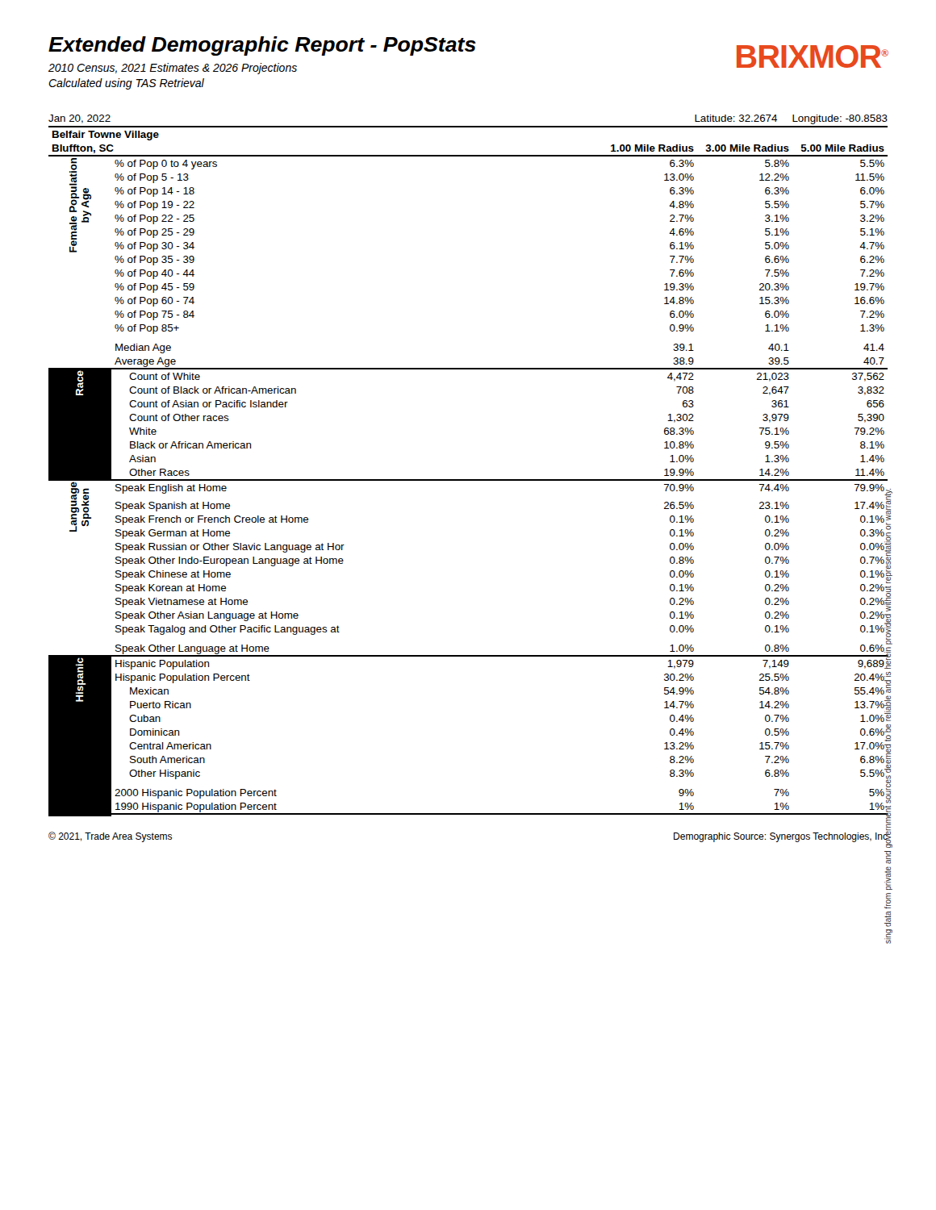Extended Demographic Report - PopStats
2010 Census, 2021 Estimates & 2026 Projections
Calculated using TAS Retrieval
BRIXMOR®
Jan 20, 2022
Latitude: 32.2674 Longitude: -80.8583
| Belfair Towne Village | | | |
| Bluffton, SC | 1.00 Mile Radius | 3.00 Mile Radius | 5.00 Mile Radius |
| Female Population by Age | % of Pop 0 to 4 years | 6.3% | 5.8% | 5.5% |
| % of Pop 5 - 13 | 13.0% | 12.2% | 11.5% |
| % of Pop 14 - 18 | 6.3% | 6.3% | 6.0% |
| % of Pop 19 - 22 | 4.8% | 5.5% | 5.7% |
| % of Pop 22 - 25 | 2.7% | 3.1% | 3.2% |
| % of Pop 25 - 29 | 4.6% | 5.1% | 5.1% |
| % of Pop 30 - 34 | 6.1% | 5.0% | 4.7% |
| % of Pop 35 - 39 | 7.7% | 6.6% | 6.2% |
| % of Pop 40 - 44 | 7.6% | 7.5% | 7.2% |
| % of Pop 45 - 59 | 19.3% | 20.3% | 19.7% |
| % of Pop 60 - 74 | 14.8% | 15.3% | 16.6% |
| % of Pop 75 - 84 | 6.0% | 6.0% | 7.2% |
| % of Pop 85+ | 0.9% | 1.1% | 1.3% |
| Median Age | 39.1 | 40.1 | 41.4 |
| Average Age | 38.9 | 39.5 | 40.7 |
| Race | Count of White | 4,472 | 21,023 | 37,562 |
| Count of Black or African-American | 708 | 2,647 | 3,832 |
| Count of Asian or Pacific Islander | 63 | 361 | 656 |
| Count of Other races | 1,302 | 3,979 | 5,390 |
| White | 68.3% | 75.1% | 79.2% |
| Black or African American | 10.8% | 9.5% | 8.1% |
| Asian | 1.0% | 1.3% | 1.4% |
| Other Races | 19.9% | 14.2% | 11.4% |
| Language Spoken | Speak English at Home | 70.9% | 74.4% | 79.9% |
| Speak Spanish at Home | 26.5% | 23.1% | 17.4% |
| Speak French or French Creole at Home | 0.1% | 0.1% | 0.1% |
| Speak German at Home | 0.1% | 0.2% | 0.3% |
| Speak Russian or Other Slavic Language at Hor | 0.0% | 0.0% | 0.0% |
| Speak Other Indo-European Language at Home | 0.8% | 0.7% | 0.7% |
| Speak Chinese at Home | 0.0% | 0.1% | 0.1% |
| Speak Korean at Home | 0.1% | 0.2% | 0.2% |
| Speak Vietnamese at Home | 0.2% | 0.2% | 0.2% |
| Speak Other Asian Language at Home | 0.1% | 0.2% | 0.2% |
| Speak Tagalog and Other Pacific Languages at | 0.0% | 0.1% | 0.1% |
| Speak Other Language at Home | 1.0% | 0.8% | 0.6% |
| Hispanic | Hispanic Population | 1,979 | 7,149 | 9,689 |
| Hispanic Population Percent | 30.2% | 25.5% | 20.4% |
| Mexican | 54.9% | 54.8% | 55.4% |
| Puerto Rican | 14.7% | 14.2% | 13.7% |
| Cuban | 0.4% | 0.7% | 1.0% |
| Dominican | 0.4% | 0.5% | 0.6% |
| Central American | 13.2% | 15.7% | 17.0% |
| South American | 8.2% | 7.2% | 6.8% |
| Other Hispanic | 8.3% | 6.8% | 5.5% |
| 2000 Hispanic Population Percent | 9% | 7% | 5% |
| 1990 Hispanic Population Percent | 1% | 1% | 1% |
sing data from private and government sources deemed to be reliable and is herein provided without representation or warranty.
© 2021, Trade Area Systems
Demographic Source: Synergos Technologies, Inc